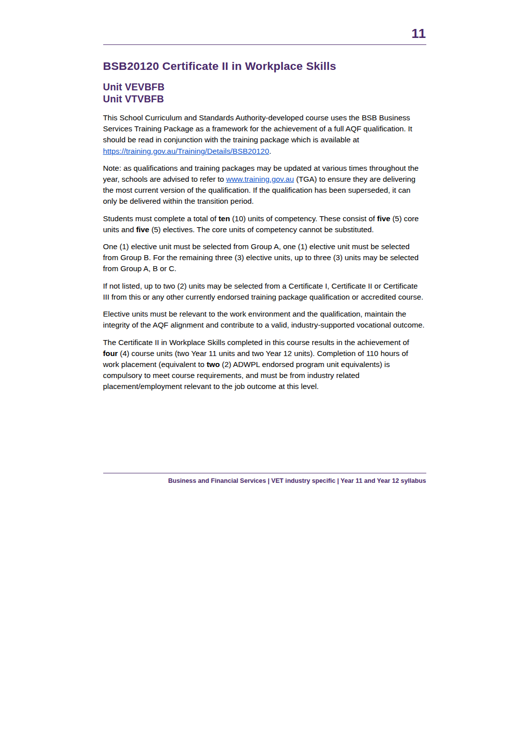11
BSB20120 Certificate II in Workplace Skills
Unit VEVBFB
Unit VTVBFB
This School Curriculum and Standards Authority-developed course uses the BSB Business Services Training Package as a framework for the achievement of a full AQF qualification. It should be read in conjunction with the training package which is available at https://training.gov.au/Training/Details/BSB20120.
Note: as qualifications and training packages may be updated at various times throughout the year, schools are advised to refer to www.training.gov.au (TGA) to ensure they are delivering the most current version of the qualification. If the qualification has been superseded, it can only be delivered within the transition period.
Students must complete a total of ten (10) units of competency. These consist of five (5) core units and five (5) electives. The core units of competency cannot be substituted.
One (1) elective unit must be selected from Group A, one (1) elective unit must be selected from Group B. For the remaining three (3) elective units, up to three (3) units may be selected from Group A, B or C.
If not listed, up to two (2) units may be selected from a Certificate I, Certificate II or Certificate III from this or any other currently endorsed training package qualification or accredited course.
Elective units must be relevant to the work environment and the qualification, maintain the integrity of the AQF alignment and contribute to a valid, industry-supported vocational outcome.
The Certificate II in Workplace Skills completed in this course results in the achievement of four (4) course units (two Year 11 units and two Year 12 units). Completion of 110 hours of work placement (equivalent to two (2) ADWPL endorsed program unit equivalents) is compulsory to meet course requirements, and must be from industry related placement/employment relevant to the job outcome at this level.
Business and Financial Services | VET industry specific | Year 11 and Year 12 syllabus